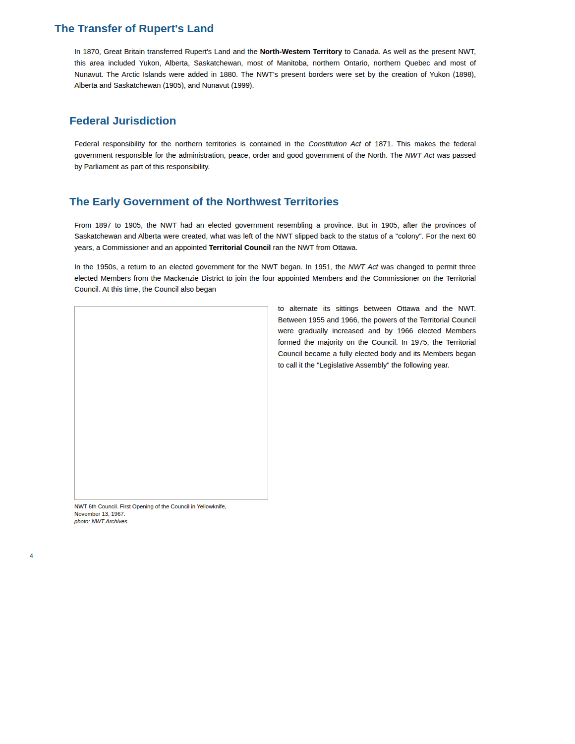The Transfer of Rupert's Land
In 1870, Great Britain transferred Rupert's Land and the North-Western Territory to Canada. As well as the present NWT, this area included Yukon, Alberta, Saskatchewan, most of Manitoba, northern Ontario, northern Quebec and most of Nunavut. The Arctic Islands were added in 1880. The NWT's present borders were set by the creation of Yukon (1898), Alberta and Saskatchewan (1905), and Nunavut (1999).
Federal Jurisdiction
Federal responsibility for the northern territories is contained in the Constitution Act of 1871. This makes the federal government responsible for the administration, peace, order and good government of the North. The NWT Act was passed by Parliament as part of this responsibility.
The Early Government of the Northwest Territories
From 1897 to 1905, the NWT had an elected government resembling a province. But in 1905, after the provinces of Saskatchewan and Alberta were created, what was left of the NWT slipped back to the status of a "colony". For the next 60 years, a Commissioner and an appointed Territorial Council ran the NWT from Ottawa.
In the 1950s, a return to an elected government for the NWT began. In 1951, the NWT Act was changed to permit three elected Members from the Mackenzie District to join the four appointed Members and the Commissioner on the Territorial Council. At this time, the Council also began
NWT 6th Council. First Opening of the Council in Yellowknife,
November 13, 1967.
photo: NWT Archives
to alternate its sittings between Ottawa and the NWT. Between 1955 and 1966, the powers of the Territorial Council were gradually increased and by 1966 elected Members formed the majority on the Council. In 1975, the Territorial Council became a fully elected body and its Members began to call it the "Legislative Assembly" the following year.
4